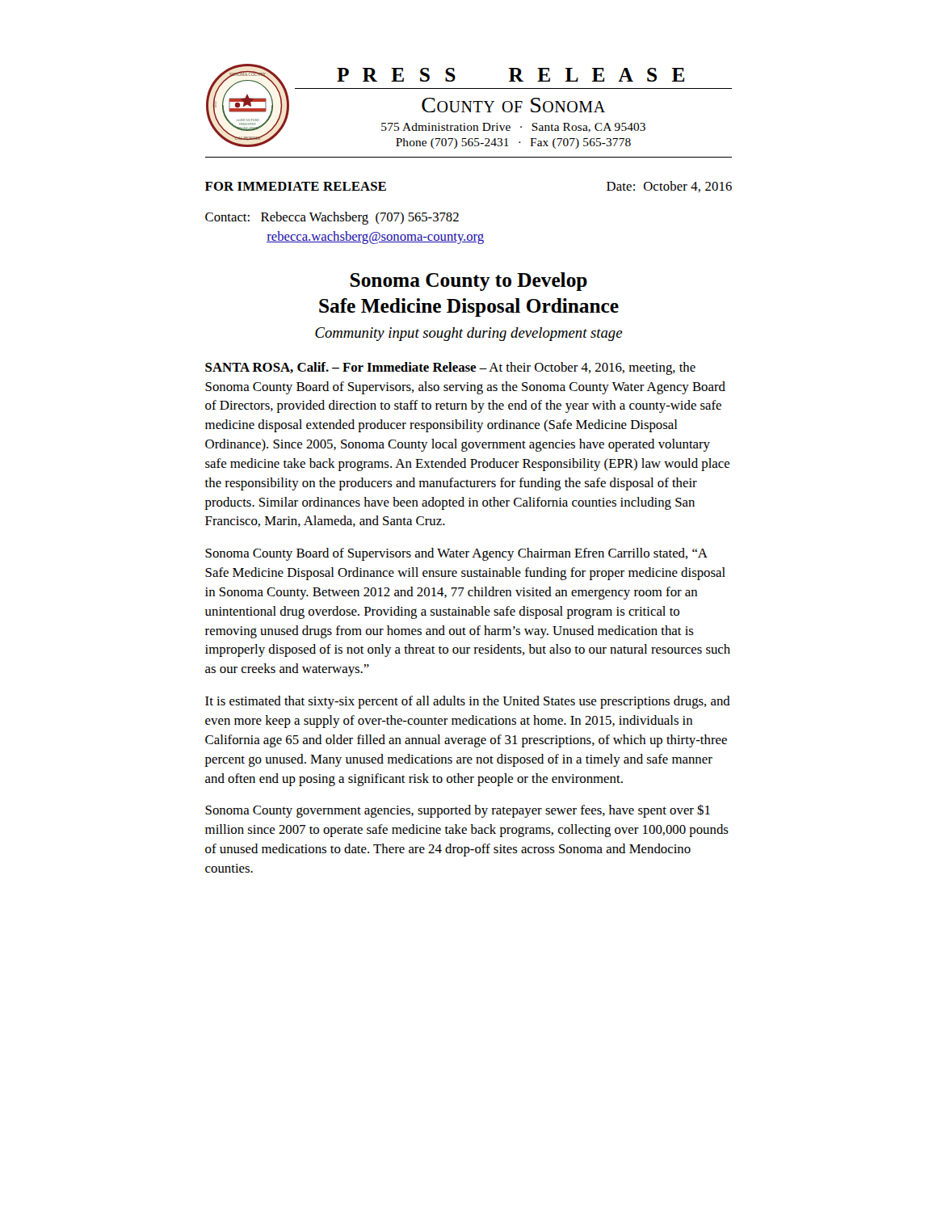SONOMA COUNTY CALIFORNIA 1850 AGRICULTURE INDUSTRY RECREATION
P R E S S R E L E A S E
County of Sonoma
575 Administration Drive·Santa Rosa, CA 95403
Phone (707) 565-2431·Fax (707) 565-3778
FOR IMMEDIATE RELEASE
Date: October 4, 2016
Contact: Rebecca Wachsberg (707) 565-3782 rebecca.wachsberg@sonoma-county.org
Sonoma County to Develop
Safe Medicine Disposal Ordinance
Community input sought during development stage
SANTA ROSA, Calif. – For Immediate Release – At their October 4, 2016, meeting, the Sonoma County Board of Supervisors, also serving as the Sonoma County Water Agency Board of Directors, provided direction to staff to return by the end of the year with a county-wide safe medicine disposal extended producer responsibility ordinance (Safe Medicine Disposal Ordinance). Since 2005, Sonoma County local government agencies have operated voluntary safe medicine take back programs. An Extended Producer Responsibility (EPR) law would place the responsibility on the producers and manufacturers for funding the safe disposal of their products. Similar ordinances have been adopted in other California counties including San Francisco, Marin, Alameda, and Santa Cruz.
Sonoma County Board of Supervisors and Water Agency Chairman Efren Carrillo stated, “A Safe Medicine Disposal Ordinance will ensure sustainable funding for proper medicine disposal in Sonoma County. Between 2012 and 2014, 77 children visited an emergency room for an unintentional drug overdose. Providing a sustainable safe disposal program is critical to removing unused drugs from our homes and out of harm’s way. Unused medication that is improperly disposed of is not only a threat to our residents, but also to our natural resources such as our creeks and waterways.”
It is estimated that sixty-six percent of all adults in the United States use prescriptions drugs, and even more keep a supply of over-the-counter medications at home. In 2015, individuals in California age 65 and older filled an annual average of 31 prescriptions, of which up thirty-three percent go unused. Many unused medications are not disposed of in a timely and safe manner and often end up posing a significant risk to other people or the environment.
Sonoma County government agencies, supported by ratepayer sewer fees, have spent over $1 million since 2007 to operate safe medicine take back programs, collecting over 100,000 pounds of unused medications to date. There are 24 drop-off sites across Sonoma and Mendocino counties.